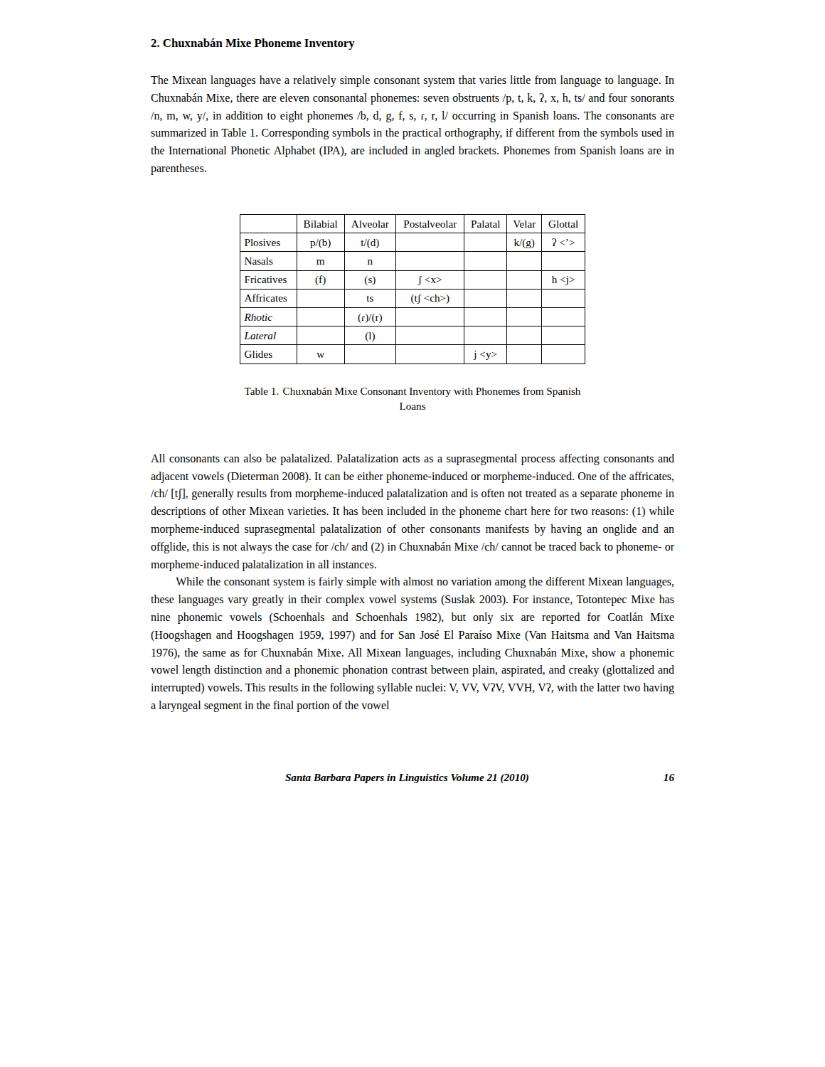2. Chuxnabán Mixe Phoneme Inventory
The Mixean languages have a relatively simple consonant system that varies little from language to language. In Chuxnabán Mixe, there are eleven consonantal phonemes: seven obstruents /p, t, k, ʔ, x, h, ts/ and four sonorants /n, m, w, y/, in addition to eight phonemes /b, d, g, f, s, ɾ, r, l/ occurring in Spanish loans. The consonants are summarized in Table 1. Corresponding symbols in the practical orthography, if different from the symbols used in the International Phonetic Alphabet (IPA), are included in angled brackets. Phonemes from Spanish loans are in parentheses.
Table 1. Chuxnabán Mixe Consonant Inventory with Phonemes from Spanish Loans
| | Bilabial | Alveolar | Postalveolar | Palatal | Velar | Glottal |
| --- | --- | --- | --- | --- | --- | --- |
| Plosives | p/(b) | t/(d) | | | k/(g) | ʔ <’> |
| Nasals | m | n | | | | |
| Fricatives | (f) | (s) | ʃ <x> | | | h <j> |
| Affricates | | ts | (tʃ <ch>) | | | |
| Rhotic | | (ɾ)/(r) | | | | |
| Lateral | | (l) | | | | |
| Glides | w | | | j <y> | | |
All consonants can also be palatalized. Palatalization acts as a suprasegmental process affecting consonants and adjacent vowels (Dieterman 2008). It can be either phoneme-induced or morpheme-induced. One of the affricates, /ch/ [tʃ], generally results from morpheme-induced palatalization and is often not treated as a separate phoneme in descriptions of other Mixean varieties. It has been included in the phoneme chart here for two reasons: (1) while morpheme-induced suprasegmental palatalization of other consonants manifests by having an onglide and an offglide, this is not always the case for /ch/ and (2) in Chuxnabán Mixe /ch/ cannot be traced back to phoneme- or morpheme-induced palatalization in all instances.
While the consonant system is fairly simple with almost no variation among the different Mixean languages, these languages vary greatly in their complex vowel systems (Suslak 2003). For instance, Totontepec Mixe has nine phonemic vowels (Schoenhals and Schoenhals 1982), but only six are reported for Coatlán Mixe (Hoogshagen and Hoogshagen 1959, 1997) and for San José El Paraíso Mixe (Van Haitsma and Van Haitsma 1976), the same as for Chuxnabán Mixe. All Mixean languages, including Chuxnabán Mixe, show a phonemic vowel length distinction and a phonemic phonation contrast between plain, aspirated, and creaky (glottalized and interrupted) vowels. This results in the following syllable nuclei: V, VV, VʔV, VVH, Vʔ, with the latter two having a laryngeal segment in the final portion of the vowel
Santa Barbara Papers in Linguistics Volume 21 (2010) 16